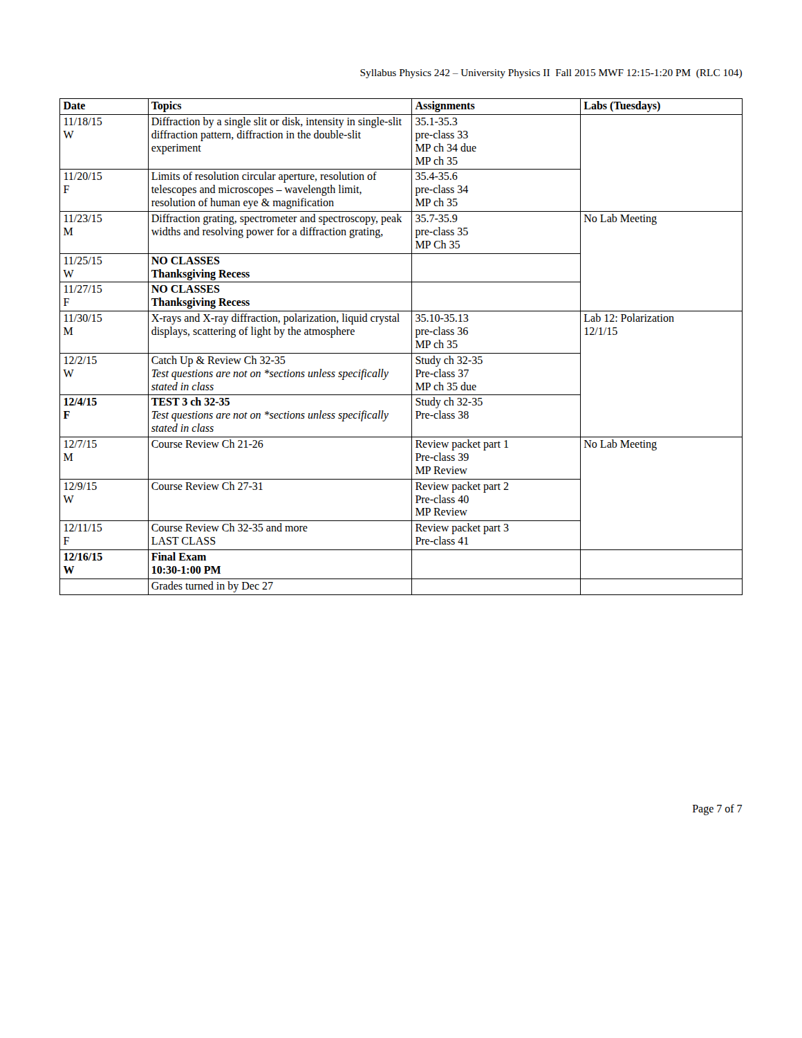Syllabus Physics 242 – University Physics II Fall 2015 MWF 12:15-1:20 PM (RLC 104)
| Date | Topics | Assignments | Labs (Tuesdays) |
| --- | --- | --- | --- |
| 11/18/15 W | Diffraction by a single slit or disk, intensity in single-slit diffraction pattern, diffraction in the double-slit experiment | 35.1-35.3 pre-class 33 MP ch 34 due MP ch 35 | |
| 11/20/15 F | Limits of resolution circular aperture, resolution of telescopes and microscopes – wavelength limit, resolution of human eye & magnification | 35.4-35.6 pre-class 34 MP ch 35 |
| 11/23/15 M | Diffraction grating, spectrometer and spectroscopy, peak widths and resolving power for a diffraction grating, | 35.7-35.9 pre-class 35 MP Ch 35 | No Lab Meeting |
| 11/25/15 W | NO CLASSES Thanksgiving Recess | |
| 11/27/15 F | NO CLASSES Thanksgiving Recess | |
| 11/30/15 M | X-rays and X-ray diffraction, polarization, liquid crystal displays, scattering of light by the atmosphere | 35.10-35.13 pre-class 36 MP ch 35 | Lab 12: Polarization 12/1/15 |
| 12/2/15 W | Catch Up & Review Ch 32-35 Test questions are not on *sections unless specifically stated in class | Study ch 32-35 Pre-class 37 MP ch 35 due |
| 12/4/15 F | TEST 3 ch 32-35 Test questions are not on *sections unless specifically stated in class | Study ch 32-35 Pre-class 38 |
| 12/7/15 M | Course Review Ch 21-26 | Review packet part 1 Pre-class 39 MP Review | No Lab Meeting |
| 12/9/15 W | Course Review Ch 27-31 | Review packet part 2 Pre-class 40 MP Review |
| 12/11/15 F | Course Review Ch 32-35 and more LAST CLASS | Review packet part 3 Pre-class 41 |
| 12/16/15 W | Final Exam 10:30-1:00 PM | | |
| | Grades turned in by Dec 27 | | |
Page 7 of 7